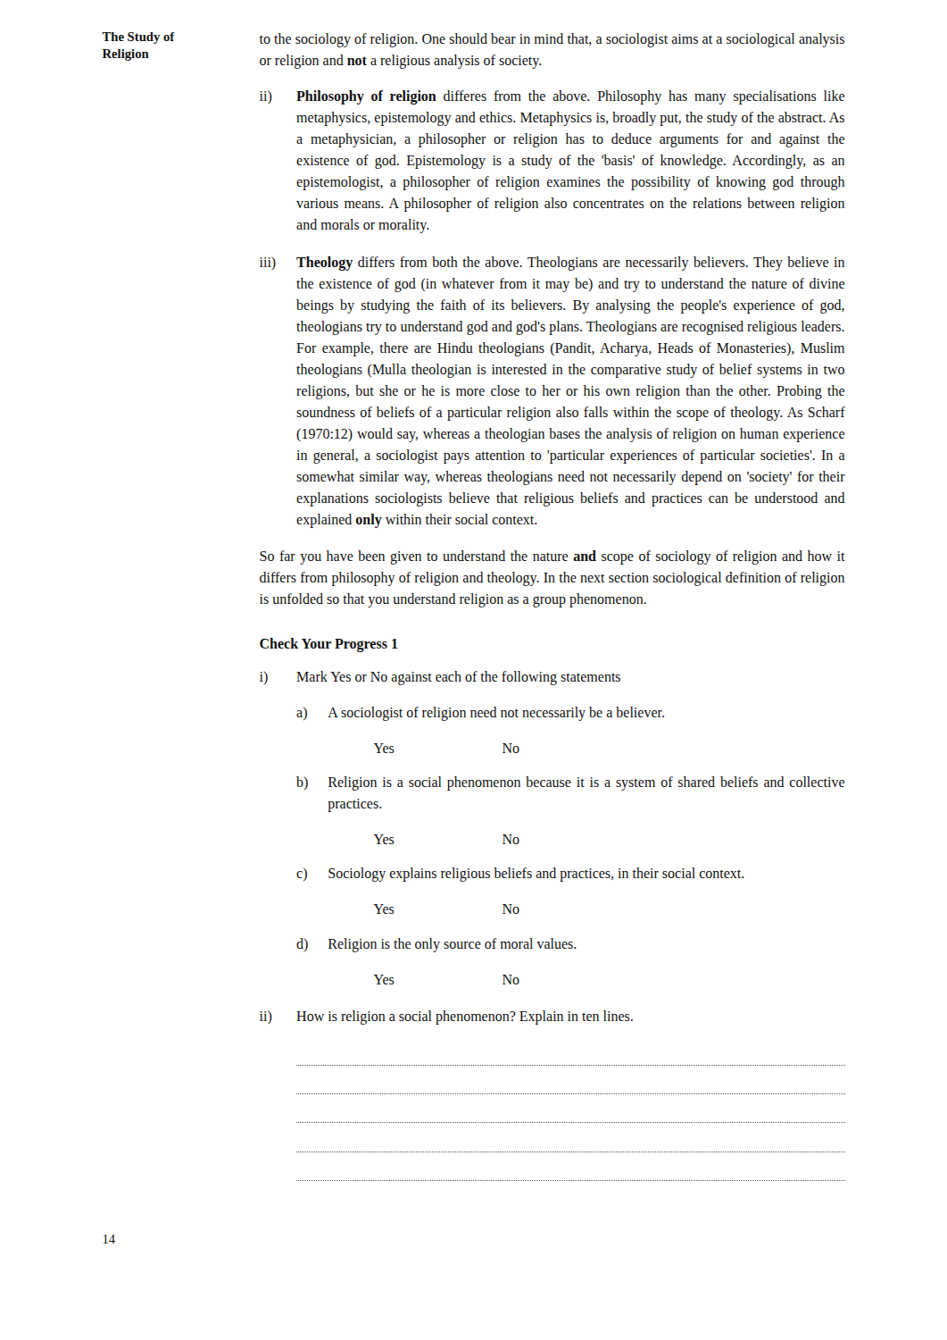The Study of Religion
to the sociology of religion. One should bear in mind that, a sociologist aims at a sociological analysis or religion and not a religious analysis of society.
ii)
Philosophy of religion differes from the above. Philosophy has many specialisations like metaphysics, epistemology and ethics. Metaphysics is, broadly put, the study of the abstract. As a metaphysician, a philosopher or religion has to deduce arguments for and against the existence of god. Epistemology is a study of the 'basis' of knowledge. Accordingly, as an epistemologist, a philosopher of religion examines the possibility of knowing god through various means. A philosopher of religion also concentrates on the relations between religion and morals or morality.
iii)
Theology differs from both the above. Theologians are necessarily believers. They believe in the existence of god (in whatever from it may be) and try to understand the nature of divine beings by studying the faith of its believers. By analysing the people's experience of god, theologians try to understand god and god's plans. Theologians are recognised religious leaders. For example, there are Hindu theologians (Pandit, Acharya, Heads of Monasteries), Muslim theologians (Mulla theologian is interested in the comparative study of belief systems in two religions, but she or he is more close to her or his own religion than the other. Probing the soundness of beliefs of a particular religion also falls within the scope of theology. As Scharf (1970:12) would say, whereas a theologian bases the analysis of religion on human experience in general, a sociologist pays attention to 'particular experiences of particular societies'. In a somewhat similar way, whereas theologians need not necessarily depend on 'society' for their explanations sociologists believe that religious beliefs and practices can be understood and explained only within their social context.
So far you have been given to understand the nature and scope of sociology of religion and how it differs from philosophy of religion and theology. In the next section sociological definition of religion is unfolded so that you understand religion as a group phenomenon.
Check Your Progress 1
i)
Mark Yes or No against each of the following statements
a)
A sociologist of religion need not necessarily be a believer.
Yes No
b)
Religion is a social phenomenon because it is a system of shared beliefs and collective practices.
Yes No
c)
Sociology explains religious beliefs and practices, in their social context.
Yes No
d)
Religion is the only source of moral values.
Yes No
ii)
How is religion a social phenomenon? Explain in ten lines.
14